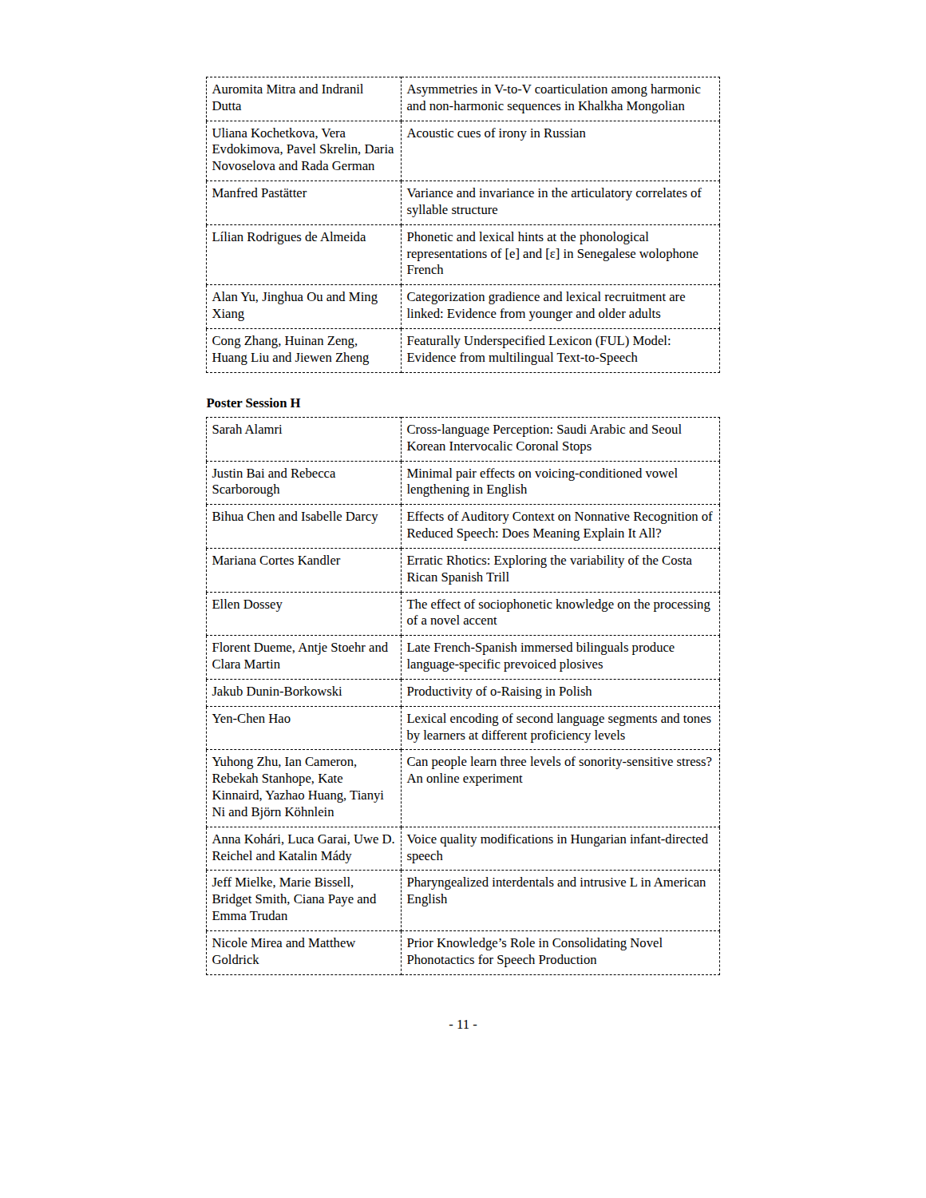| Auromita Mitra and Indranil Dutta | Asymmetries in V-to-V coarticulation among harmonic and non-harmonic sequences in Khalkha Mongolian |
| Uliana Kochetkova, Vera Evdokimova, Pavel Skrelin, Daria Novoselova and Rada German | Acoustic cues of irony in Russian |
| Manfred Pastätter | Variance and invariance in the articulatory correlates of syllable structure |
| Lílian Rodrigues de Almeida | Phonetic and lexical hints at the phonological representations of [e] and [ɛ] in Senegalese wolophone French |
| Alan Yu, Jinghua Ou and Ming Xiang | Categorization gradience and lexical recruitment are linked: Evidence from younger and older adults |
| Cong Zhang, Huinan Zeng, Huang Liu and Jiewen Zheng | Featurally Underspecified Lexicon (FUL) Model: Evidence from multilingual Text-to-Speech |
Poster Session H
| Sarah Alamri | Cross-language Perception: Saudi Arabic and Seoul Korean Intervocalic Coronal Stops |
| Justin Bai and Rebecca Scarborough | Minimal pair effects on voicing-conditioned vowel lengthening in English |
| Bihua Chen and Isabelle Darcy | Effects of Auditory Context on Nonnative Recognition of Reduced Speech: Does Meaning Explain It All? |
| Mariana Cortes Kandler | Erratic Rhotics: Exploring the variability of the Costa Rican Spanish Trill |
| Ellen Dossey | The effect of sociophonetic knowledge on the processing of a novel accent |
| Florent Dueme, Antje Stoehr and Clara Martin | Late French-Spanish immersed bilinguals produce language-specific prevoiced plosives |
| Jakub Dunin-Borkowski | Productivity of o-Raising in Polish |
| Yen-Chen Hao | Lexical encoding of second language segments and tones by learners at different proficiency levels |
| Yuhong Zhu, Ian Cameron, Rebekah Stanhope, Kate Kinnaird, Yazhao Huang, Tianyi Ni and Björn Köhnlein | Can people learn three levels of sonority-sensitive stress? An online experiment |
| Anna Kohári, Luca Garai, Uwe D. Reichel and Katalin Mády | Voice quality modifications in Hungarian infant-directed speech |
| Jeff Mielke, Marie Bissell, Bridget Smith, Ciana Paye and Emma Trudan | Pharyngealized interdentals and intrusive L in American English |
| Nicole Mirea and Matthew Goldrick | Prior Knowledge’s Role in Consolidating Novel Phonotactics for Speech Production |
- 11 -